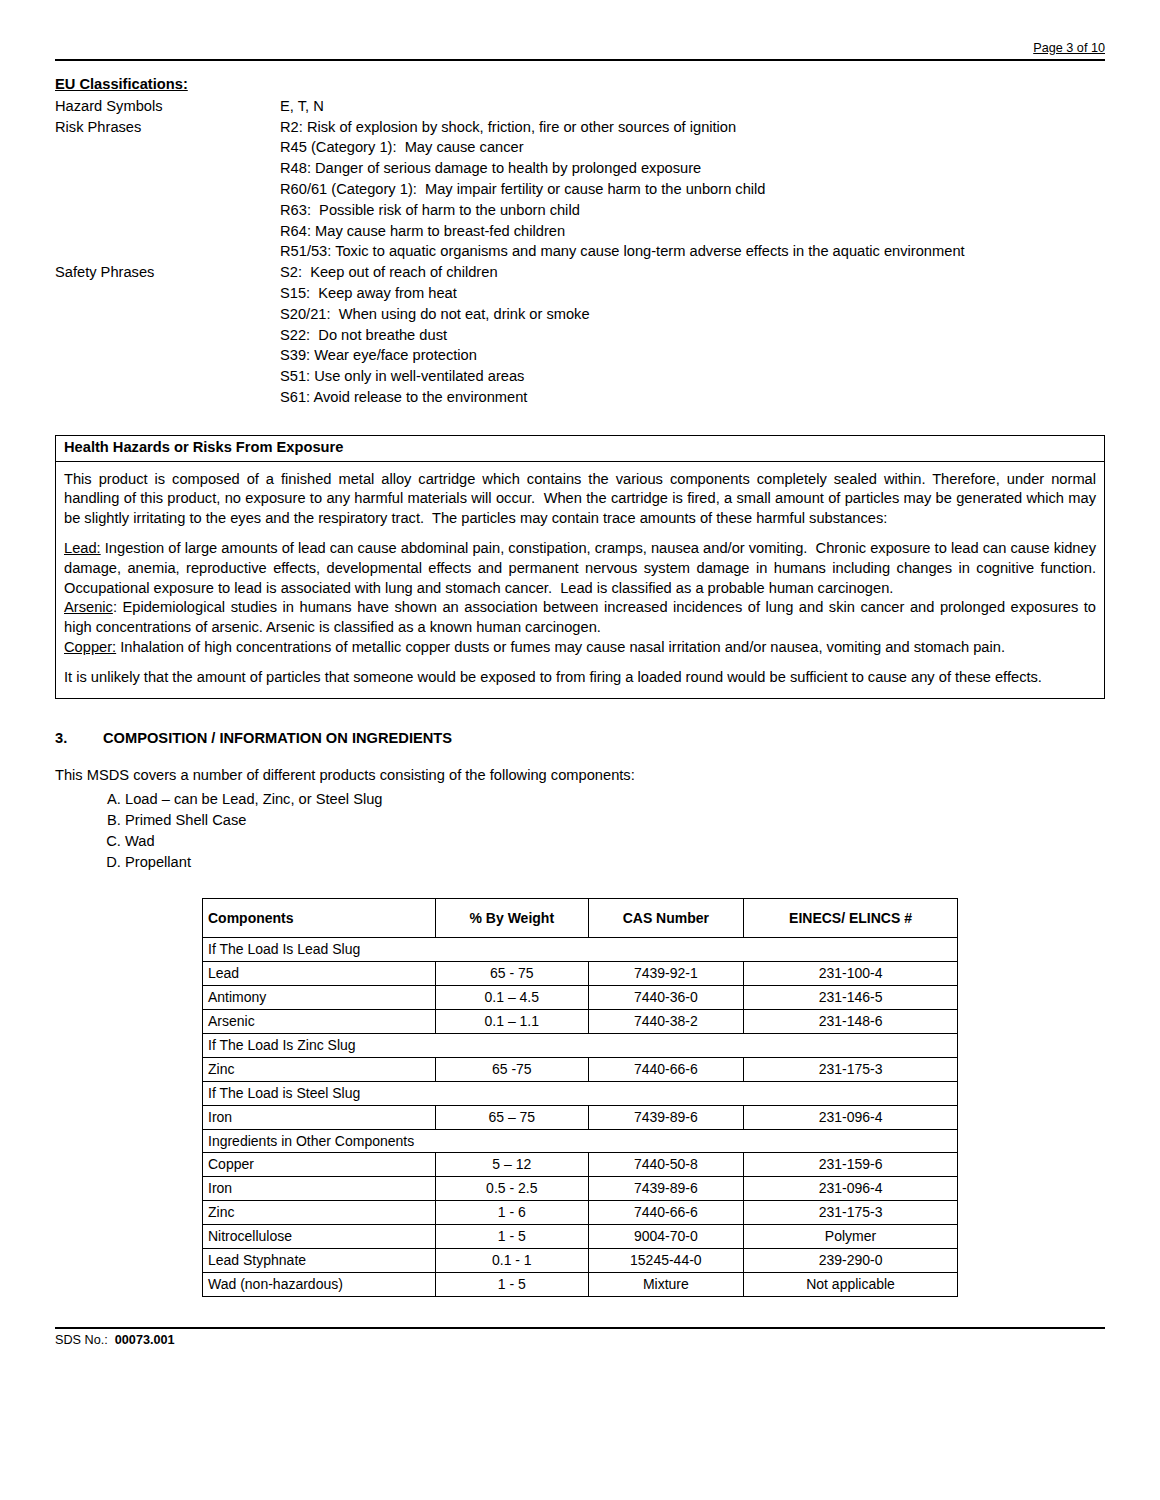Page 3 of 10
EU Classifications:
| Hazard Symbols | E, T, N |
| Risk Phrases | R2: Risk of explosion by shock, friction, fire or other sources of ignition |
| | R45 (Category 1): May cause cancer |
| | R48: Danger of serious damage to health by prolonged exposure |
| | R60/61 (Category 1): May impair fertility or cause harm to the unborn child |
| | R63: Possible risk of harm to the unborn child |
| | R64: May cause harm to breast-fed children |
| | R51/53: Toxic to aquatic organisms and many cause long-term adverse effects in the aquatic environment |
| Safety Phrases | S2: Keep out of reach of children |
| | S15: Keep away from heat |
| | S20/21: When using do not eat, drink or smoke |
| | S22: Do not breathe dust |
| | S39: Wear eye/face protection |
| | S51: Use only in well-ventilated areas |
| | S61: Avoid release to the environment |
Health Hazards or Risks From Exposure
This product is composed of a finished metal alloy cartridge which contains the various components completely sealed within. Therefore, under normal handling of this product, no exposure to any harmful materials will occur. When the cartridge is fired, a small amount of particles may be generated which may be slightly irritating to the eyes and the respiratory tract. The particles may contain trace amounts of these harmful substances:
Lead: Ingestion of large amounts of lead can cause abdominal pain, constipation, cramps, nausea and/or vomiting. Chronic exposure to lead can cause kidney damage, anemia, reproductive effects, developmental effects and permanent nervous system damage in humans including changes in cognitive function. Occupational exposure to lead is associated with lung and stomach cancer. Lead is classified as a probable human carcinogen.
Arsenic: Epidemiological studies in humans have shown an association between increased incidences of lung and skin cancer and prolonged exposures to high concentrations of arsenic. Arsenic is classified as a known human carcinogen.
Copper: Inhalation of high concentrations of metallic copper dusts or fumes may cause nasal irritation and/or nausea, vomiting and stomach pain.
It is unlikely that the amount of particles that someone would be exposed to from firing a loaded round would be sufficient to cause any of these effects.
3. COMPOSITION / INFORMATION ON INGREDIENTS
This MSDS covers a number of different products consisting of the following components:
Load – can be Lead, Zinc, or Steel Slug
Primed Shell Case
Wad
Propellant
| Components | % By Weight | CAS Number | EINECS/ ELINCS # |
| --- | --- | --- | --- |
| If The Load Is Lead Slug |
| Lead | 65 - 75 | 7439-92-1 | 231-100-4 |
| Antimony | 0.1 – 4.5 | 7440-36-0 | 231-146-5 |
| Arsenic | 0.1 – 1.1 | 7440-38-2 | 231-148-6 |
| If The Load Is Zinc Slug |
| Zinc | 65 -75 | 7440-66-6 | 231-175-3 |
| If The Load is Steel Slug |
| Iron | 65 – 75 | 7439-89-6 | 231-096-4 |
| Ingredients in Other Components |
| Copper | 5 – 12 | 7440-50-8 | 231-159-6 |
| Iron | 0.5 - 2.5 | 7439-89-6 | 231-096-4 |
| Zinc | 1 - 6 | 7440-66-6 | 231-175-3 |
| Nitrocellulose | 1 - 5 | 9004-70-0 | Polymer |
| Lead Styphnate | 0.1 - 1 | 15245-44-0 | 239-290-0 |
| Wad (non-hazardous) | 1 - 5 | Mixture | Not applicable |
SDS No.: 00073.001